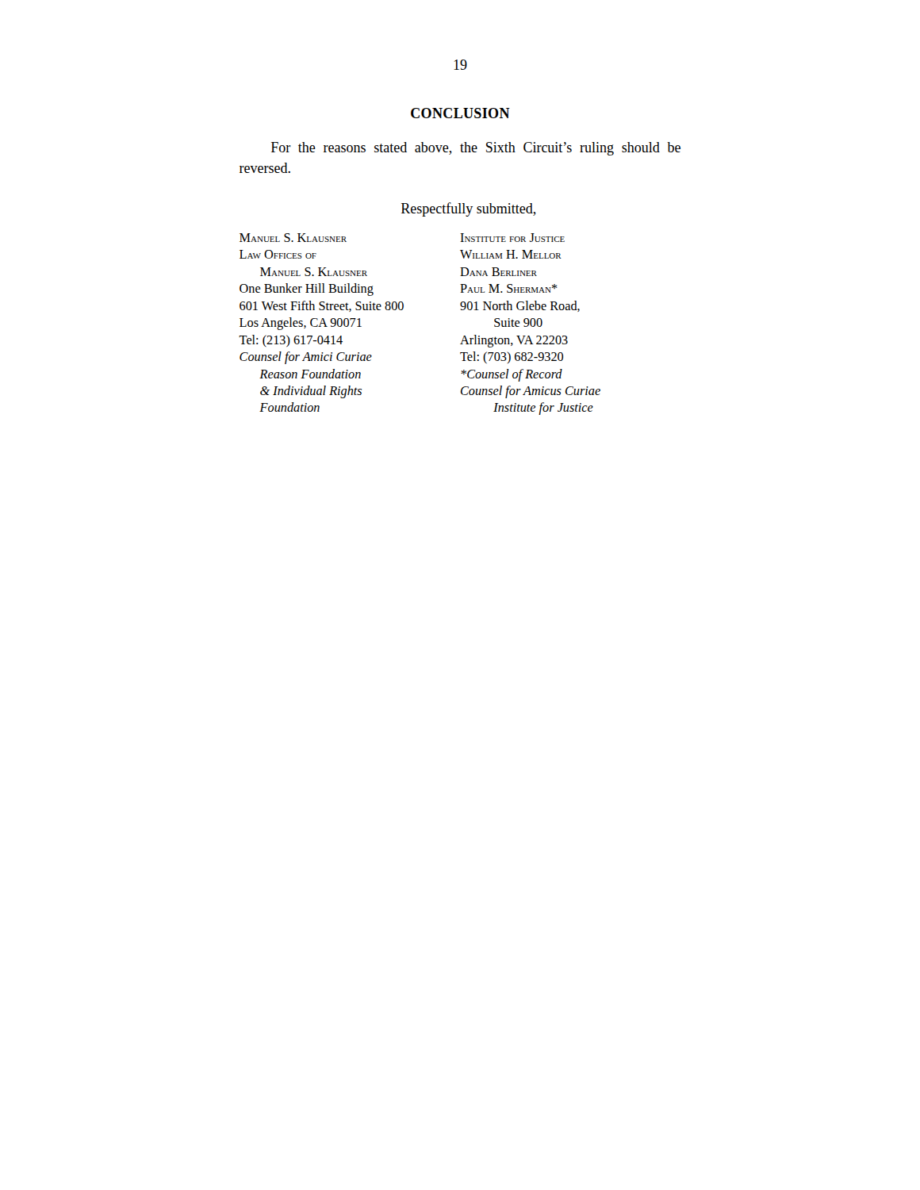19
CONCLUSION
For the reasons stated above, the Sixth Circuit’s ruling should be reversed.
Respectfully submitted,
| Manuel S. Klausner Law Offices of Manuel S. Klausner One Bunker Hill Building 601 West Fifth Street, Suite 800 Los Angeles, CA 90071 Tel: (213) 617-0414 Counsel for Amici Curiae Reason Foundation & Individual Rights Foundation | Institute for Justice William H. Mellor Dana Berliner Paul M. Sherman * 901 North Glebe Road, Suite 900 Arlington, VA 22203 Tel: (703) 682-9320 *Counsel of Record Counsel for Amicus Curiae Institute for Justice |